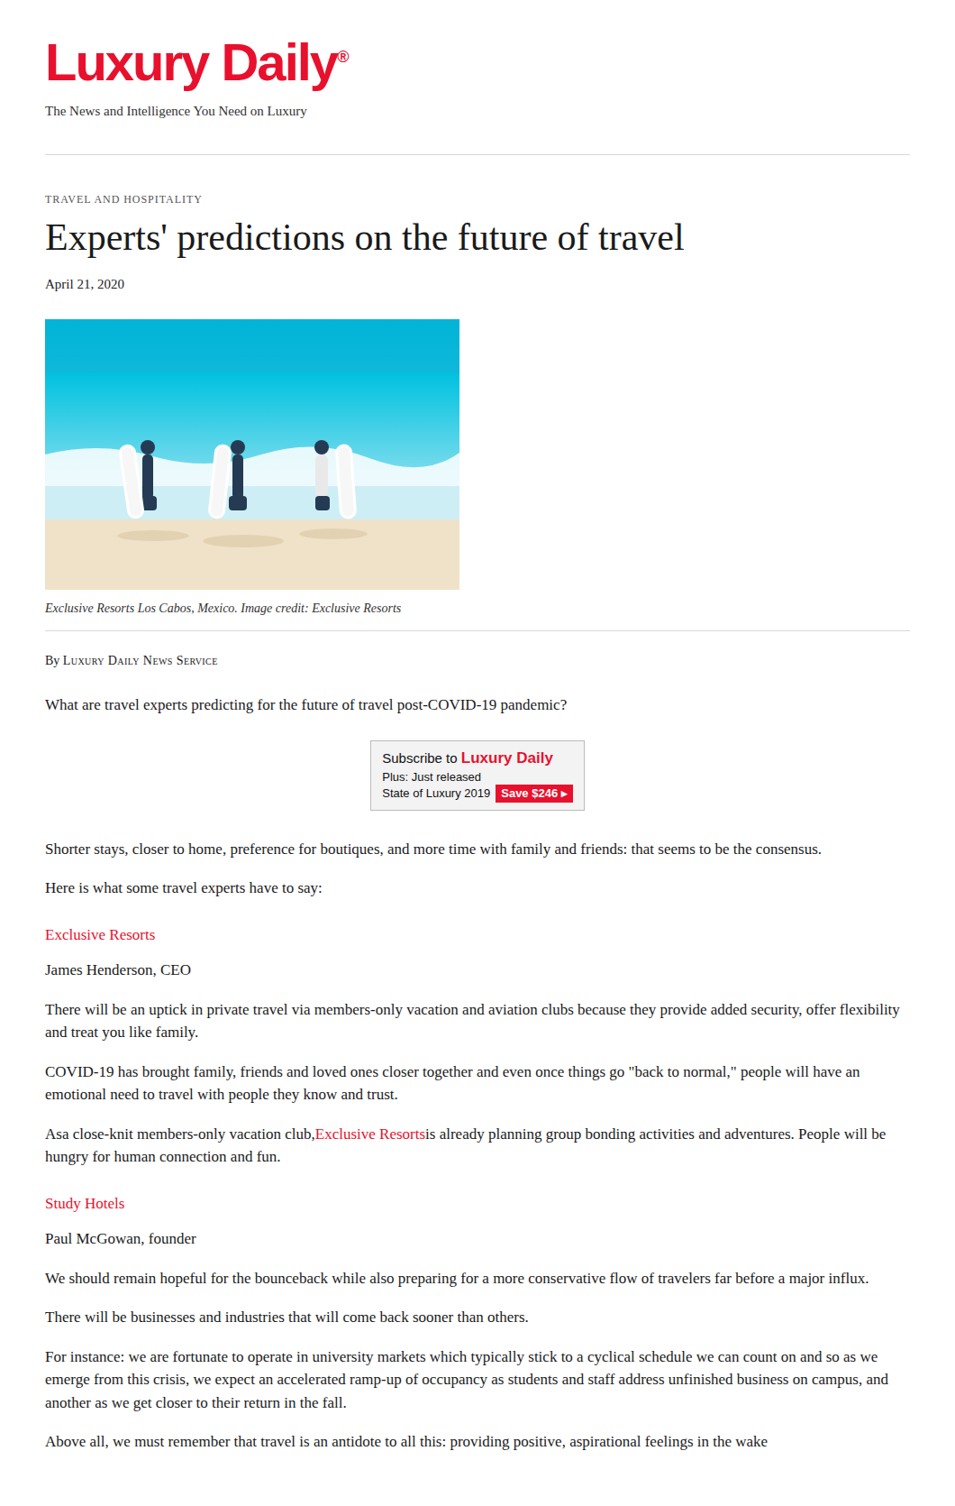Luxury Daily®
The News and Intelligence You Need on Luxury
Travel and Hospitality
Experts' predictions on the future of travel
April 21, 2020
Exclusive Resorts Los Cabos, Mexico. Image credit: Exclusive Resorts
By Luxury Daily News Service
What are travel experts predicting for the future of travel post-COVID-19 pandemic?
Subscribe to Luxury Daily
Plus: Just released
State of Luxury 2019 Save $246 ▸
Shorter stays, closer to home, preference for boutiques, and more time with family and friends: that seems to be the consensus.
Here is what some travel experts have to say:
Exclusive Resorts
James Henderson, CEO
There will be an uptick in private travel via members-only vacation and aviation clubs because they provide added security, offer flexibility and treat you like family.
COVID-19 has brought family, friends and loved ones closer together and even once things go "back to normal," people will have an emotional need to travel with people they know and trust.
Asa close-knit members-only vacation club,Exclusive Resortsis already planning group bonding activities and adventures. People will be hungry for human connection and fun.
Study Hotels
Paul McGowan, founder
We should remain hopeful for the bounceback while also preparing for a more conservative flow of travelers far before a major influx.
There will be businesses and industries that will come back sooner than others.
For instance: we are fortunate to operate in university markets which typically stick to a cyclical schedule we can count on and so as we emerge from this crisis, we expect an accelerated ramp-up of occupancy as students and staff address unfinished business on campus, and another as we get closer to their return in the fall.
Above all, we must remember that travel is an antidote to all this: providing positive, aspirational feelings in the wake